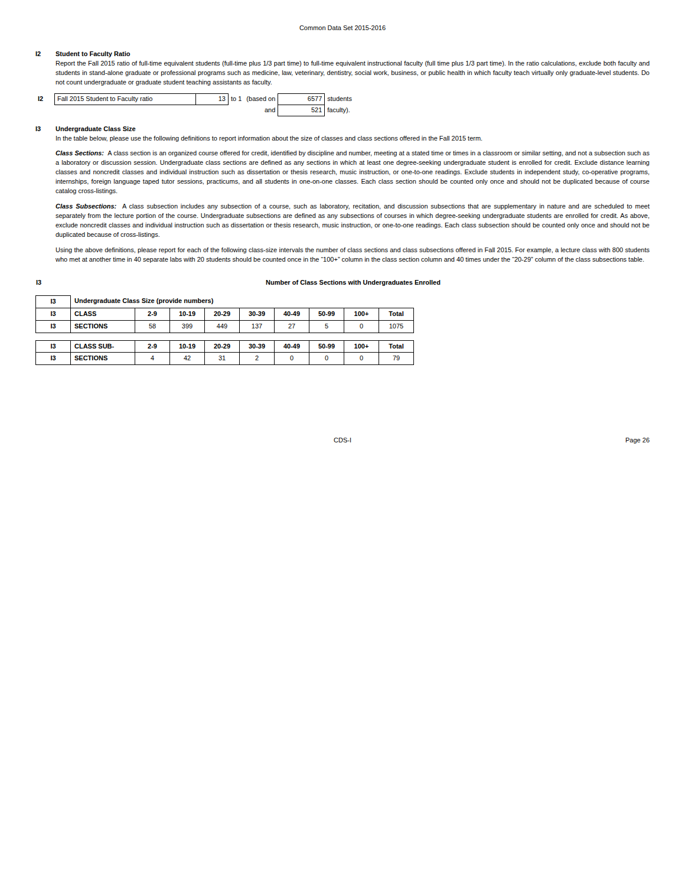Common Data Set 2015-2016
I2
Student to Faculty Ratio
Report the Fall 2015 ratio of full-time equivalent students (full-time plus 1/3 part time) to full-time equivalent instructional faculty (full time plus 1/3 part time). In the ratio calculations, exclude both faculty and students in stand-alone graduate or professional programs such as medicine, law, veterinary, dentistry, social work, business, or public health in which faculty teach virtually only graduate-level students. Do not count undergraduate or graduate student teaching assistants as faculty.
| I2 | Fall 2015 Student to Faculty ratio | 13 | to 1 | (based on | 6577 | students |
| | | | | and | 521 | faculty). |
I3
Undergraduate Class Size
In the table below, please use the following definitions to report information about the size of classes and class sections offered in the Fall 2015 term.
Class Sections: A class section is an organized course offered for credit, identified by discipline and number, meeting at a stated time or times in a classroom or similar setting, and not a subsection such as a laboratory or discussion session. Undergraduate class sections are defined as any sections in which at least one degree-seeking undergraduate student is enrolled for credit. Exclude distance learning classes and noncredit classes and individual instruction such as dissertation or thesis research, music instruction, or one-to-one readings. Exclude students in independent study, co-operative programs, internships, foreign language taped tutor sessions, practicums, and all students in one-on-one classes. Each class section should be counted only once and should not be duplicated because of course catalog cross-listings.
Class Subsections: A class subsection includes any subsection of a course, such as laboratory, recitation, and discussion subsections that are supplementary in nature and are scheduled to meet separately from the lecture portion of the course. Undergraduate subsections are defined as any subsections of courses in which degree-seeking undergraduate students are enrolled for credit. As above, exclude noncredit classes and individual instruction such as dissertation or thesis research, music instruction, or one-to-one readings. Each class subsection should be counted only once and should not be duplicated because of cross-listings.
Using the above definitions, please report for each of the following class-size intervals the number of class sections and class subsections offered in Fall 2015. For example, a lecture class with 800 students who met at another time in 40 separate labs with 20 students should be counted once in the “100+” column in the class section column and 40 times under the “20-29” column of the class subsections table.
| I3 | Number of Class Sections with Undergraduates Enrolled |
| I3 | Undergraduate Class Size (provide numbers) |
| I3 | CLASS | 2-9 | 10-19 | 20-29 | 30-39 | 40-49 | 50-99 | 100+ | Total |
| I3 | SECTIONS | 58 | 399 | 449 | 137 | 27 | 5 | 0 | 1075 |
| I3 | CLASS SUB- | 2-9 | 10-19 | 20-29 | 30-39 | 40-49 | 50-99 | 100+ | Total |
| I3 | SECTIONS | 4 | 42 | 31 | 2 | 0 | 0 | 0 | 79 |
CDS-I
Page 26